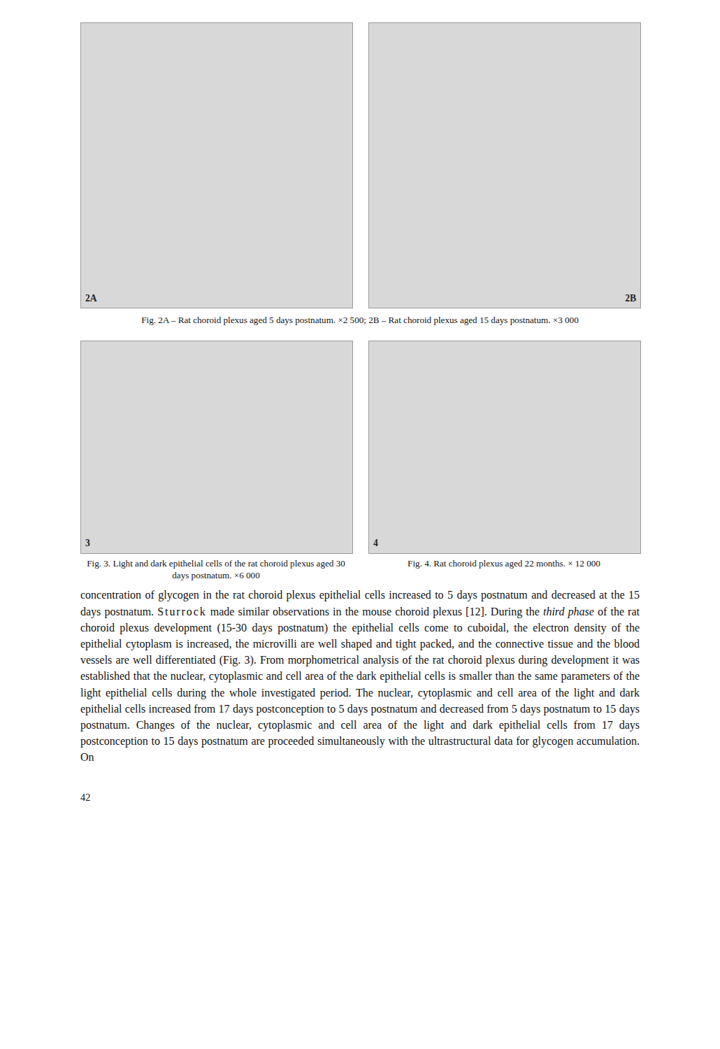2A
2B
Fig. 2A – Rat choroid plexus aged 5 days postnatum. ×2 500; 2B – Rat choroid plexus aged 15 days postnatum. ×3 000
3
Fig. 3. Light and dark epithelial cells of the rat choroid plexus aged 30 days postnatum. ×6 000
4
Fig. 4. Rat choroid plexus aged 22 months. × 12 000
concentration of glycogen in the rat choroid plexus epithelial cells increased to 5 days postnatum and decreased at the 15 days postnatum. Sturrock made similar observations in the mouse choroid plexus [12]. During the third phase of the rat choroid plexus development (15-30 days postnatum) the epithelial cells come to cuboidal, the electron density of the epithelial cytoplasm is increased, the microvilli are well shaped and tight packed, and the connective tissue and the blood vessels are well differentiated (Fig. 3). From morphometrical analysis of the rat choroid plexus during development it was established that the nuclear, cytoplasmic and cell area of the dark epithelial cells is smaller than the same parameters of the light epithelial cells during the whole investigated period. The nuclear, cytoplasmic and cell area of the light and dark epithelial cells increased from 17 days postconception to 5 days postnatum and decreased from 5 days postnatum to 15 days postnatum. Changes of the nuclear, cytoplasmic and cell area of the light and dark epithelial cells from 17 days postconception to 15 days postnatum are proceeded simultaneously with the ultrastructural data for glycogen accumulation. On
42